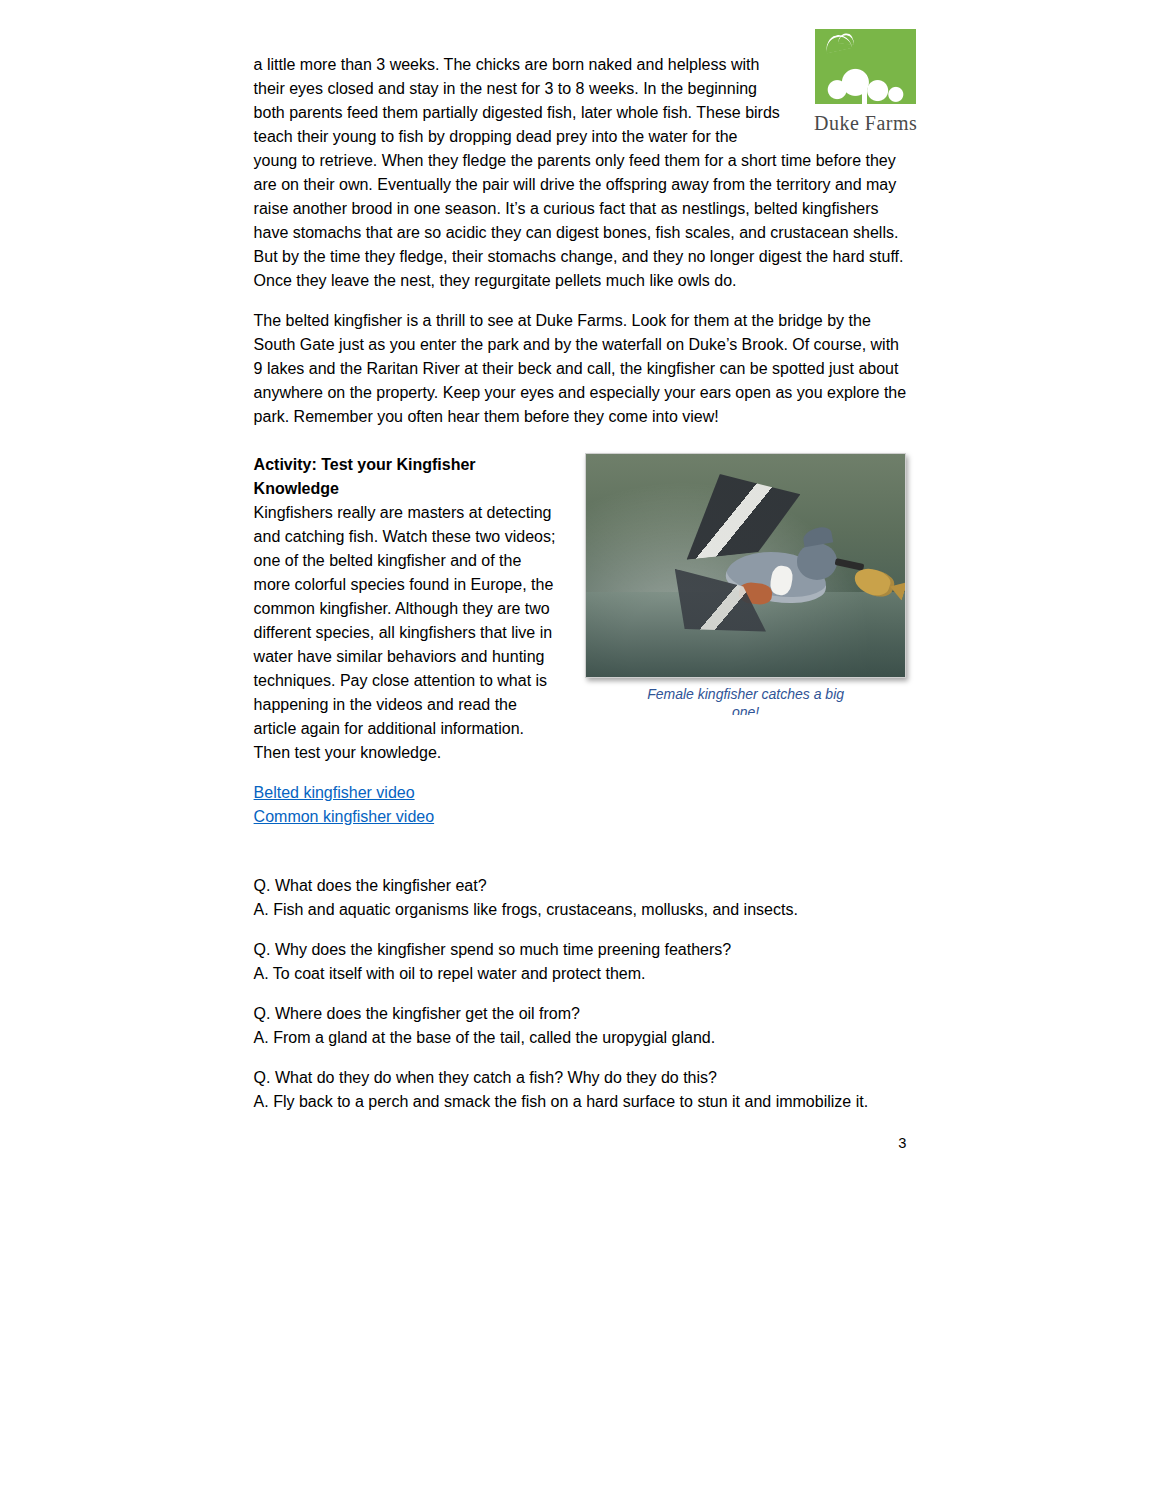Duke Farms
a little more than 3 weeks. The chicks are born naked and helpless with their eyes closed and stay in the nest for 3 to 8 weeks. In the beginning both parents feed them partially digested fish, later whole fish. These birds teach their young to fish by dropping dead prey into the water for the young to retrieve. When they fledge the parents only feed them for a short time before they are on their own. Eventually the pair will drive the offspring away from the territory and may raise another brood in one season. It’s a curious fact that as nestlings, belted kingfishers have stomachs that are so acidic they can digest bones, fish scales, and crustacean shells. But by the time they fledge, their stomachs change, and they no longer digest the hard stuff. Once they leave the nest, they regurgitate pellets much like owls do.
The belted kingfisher is a thrill to see at Duke Farms. Look for them at the bridge by the South Gate just as you enter the park and by the waterfall on Duke’s Brook. Of course, with 9 lakes and the Raritan River at their beck and call, the kingfisher can be spotted just about anywhere on the property. Keep your eyes and especially your ears open as you explore the park. Remember you often hear them before they come into view!
Female kingfisher catches a big one!
Activity: Test your Kingfisher Knowledge
Kingfishers really are masters at detecting and catching fish. Watch these two videos; one of the belted kingfisher and of the more colorful species found in Europe, the common kingfisher. Although they are two different species, all kingfishers that live in water have similar behaviors and hunting techniques. Pay close attention to what is happening in the videos and read the article again for additional information. Then test your knowledge.
Belted kingfisher video Common kingfisher video
Q. What does the kingfisher eat?
A. Fish and aquatic organisms like frogs, crustaceans, mollusks, and insects.
Q. Why does the kingfisher spend so much time preening feathers?
A. To coat itself with oil to repel water and protect them.
Q. Where does the kingfisher get the oil from?
A. From a gland at the base of the tail, called the uropygial gland.
Q. What do they do when they catch a fish? Why do they do this?
A. Fly back to a perch and smack the fish on a hard surface to stun it and immobilize it.
3